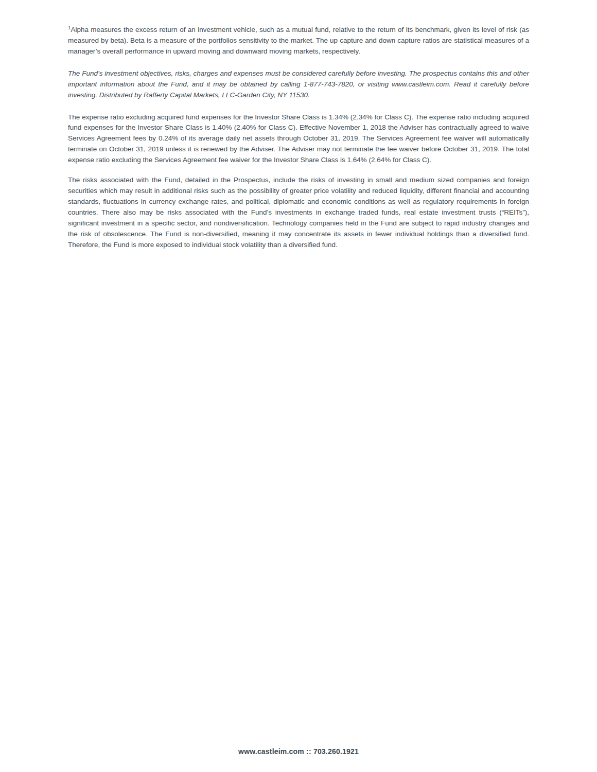1Alpha measures the excess return of an investment vehicle, such as a mutual fund, relative to the return of its benchmark, given its level of risk (as measured by beta). Beta is a measure of the portfolios sensitivity to the market. The up capture and down capture ratios are statistical measures of a manager’s overall performance in upward moving and downward moving markets, respectively.
The Fund’s investment objectives, risks, charges and expenses must be considered carefully before investing. The prospectus contains this and other important information about the Fund, and it may be obtained by calling 1-877-743-7820, or visiting www.castleim.com. Read it carefully before investing. Distributed by Rafferty Capital Markets, LLC-Garden City, NY 11530.
The expense ratio excluding acquired fund expenses for the Investor Share Class is 1.34% (2.34% for Class C). The expense ratio including acquired fund expenses for the Investor Share Class is 1.40% (2.40% for Class C). Effective November 1, 2018 the Adviser has contractually agreed to waive Services Agreement fees by 0.24% of its average daily net assets through October 31, 2019. The Services Agreement fee waiver will automatically terminate on October 31, 2019 unless it is renewed by the Adviser. The Adviser may not terminate the fee waiver before October 31, 2019. The total expense ratio excluding the Services Agreement fee waiver for the Investor Share Class is 1.64% (2.64% for Class C).
The risks associated with the Fund, detailed in the Prospectus, include the risks of investing in small and medium sized companies and foreign securities which may result in additional risks such as the possibility of greater price volatility and reduced liquidity, different financial and accounting standards, fluctuations in currency exchange rates, and political, diplomatic and economic conditions as well as regulatory requirements in foreign countries. There also may be risks associated with the Fund’s investments in exchange traded funds, real estate investment trusts (“REITs”), significant investment in a specific sector, and nondiversification. Technology companies held in the Fund are subject to rapid industry changes and the risk of obsolescence. The Fund is non-diversified, meaning it may concentrate its assets in fewer individual holdings than a diversified fund. Therefore, the Fund is more exposed to individual stock volatility than a diversified fund.
www.castleim.com :: 703.260.1921